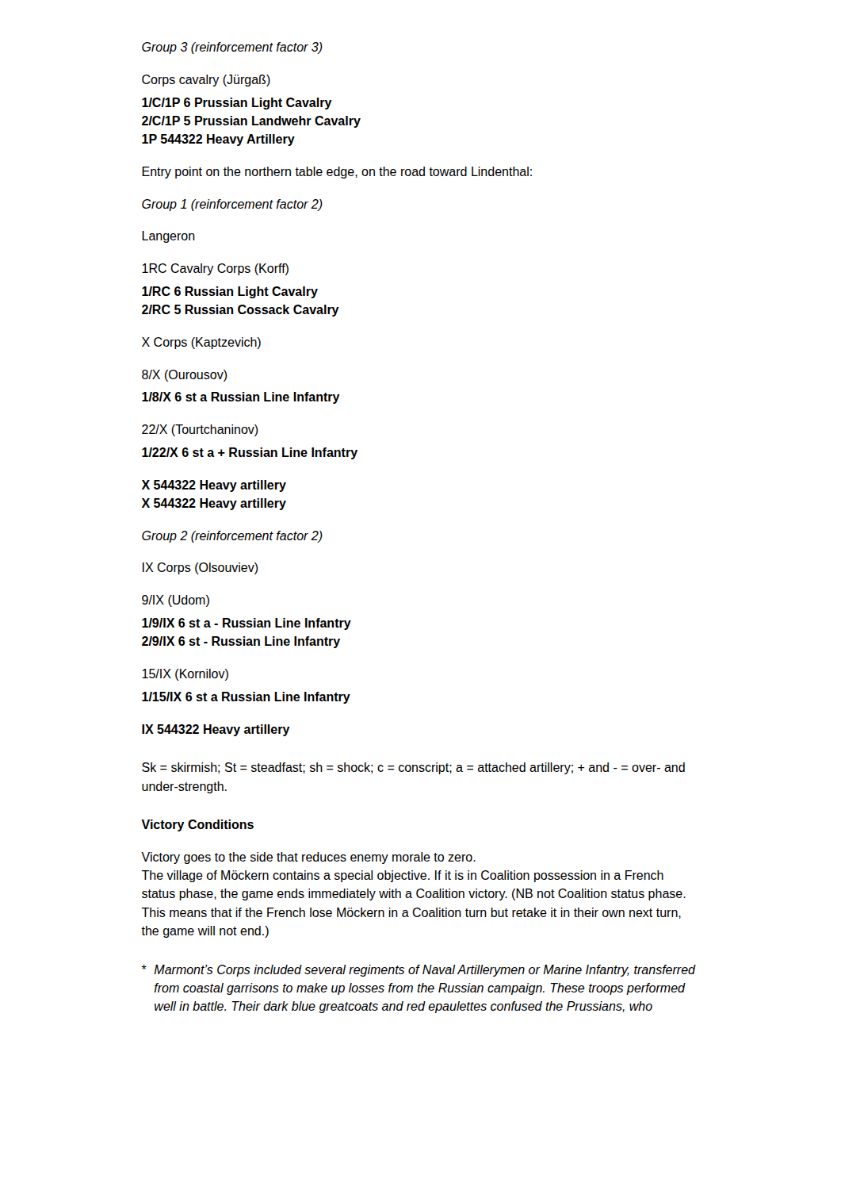Group 3 (reinforcement factor 3)
Corps cavalry (Jürgaß)
1/C/1P 6 Prussian Light Cavalry
2/C/1P 5 Prussian Landwehr Cavalry
1P 544322 Heavy Artillery
Entry point on the northern table edge, on the road toward Lindenthal:
Group 1 (reinforcement factor 2)
Langeron
1RC Cavalry Corps (Korff)
1/RC 6 Russian Light Cavalry
2/RC 5 Russian Cossack Cavalry
X Corps (Kaptzevich)
8/X (Ourousov)
1/8/X 6 st a Russian Line Infantry
22/X (Tourtchaninov)
1/22/X 6 st a + Russian Line Infantry
X 544322 Heavy artillery
X 544322 Heavy artillery
Group 2 (reinforcement factor 2)
IX Corps (Olsouviev)
9/IX (Udom)
1/9/IX 6 st a - Russian Line Infantry
2/9/IX 6 st - Russian Line Infantry
15/IX (Kornilov)
1/15/IX 6 st a Russian Line Infantry
IX 544322 Heavy artillery
Sk = skirmish; St = steadfast; sh = shock; c = conscript; a = attached artillery; + and - = over- and under-strength.
Victory Conditions
Victory goes to the side that reduces enemy morale to zero.
The village of Möckern contains a special objective. If it is in Coalition possession in a French status phase, the game ends immediately with a Coalition victory. (NB not Coalition status phase. This means that if the French lose Möckern in a Coalition turn but retake it in their own next turn, the game will not end.)
* Marmont’s Corps included several regiments of Naval Artillerymen or Marine Infantry, transferred from coastal garrisons to make up losses from the Russian campaign. These troops performed well in battle. Their dark blue greatcoats and red epaulettes confused the Prussians, who